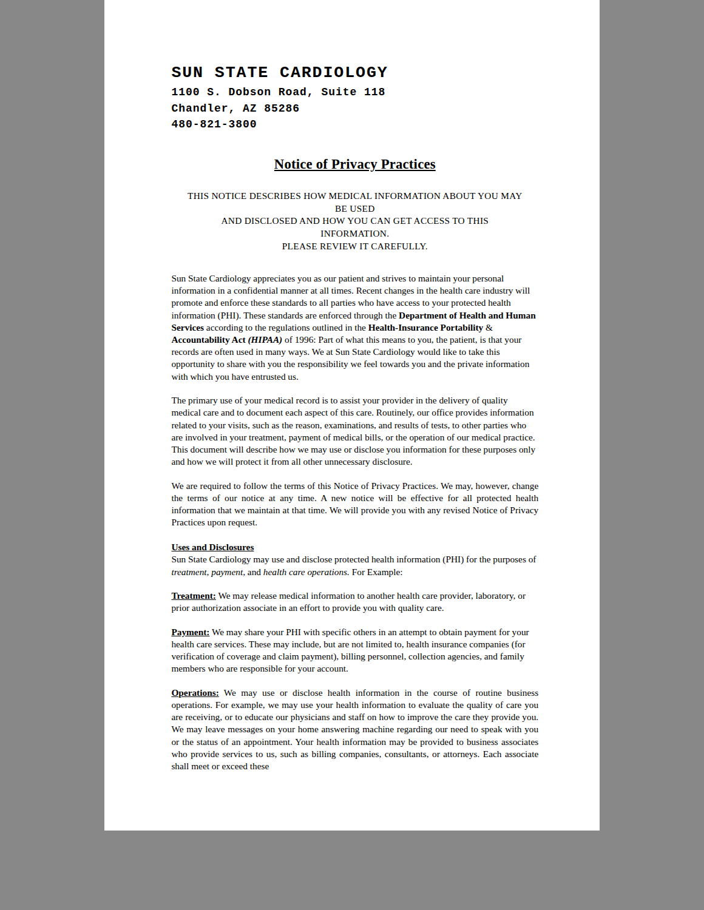SUN STATE CARDIOLOGY
1100 S. Dobson Road, Suite 118
Chandler, AZ 85286
480-821-3800
Notice of Privacy Practices
THIS NOTICE DESCRIBES HOW MEDICAL INFORMATION ABOUT YOU MAY BE USED
AND DISCLOSED AND HOW YOU CAN GET ACCESS TO THIS INFORMATION.
PLEASE REVIEW IT CAREFULLY.
Sun State Cardiology appreciates you as our patient and strives to maintain your personal information in a confidential manner at all times. Recent changes in the health care industry will promote and enforce these standards to all parties who have access to your protected health information (PHI). These standards are enforced through the Department of Health and Human Services according to the regulations outlined in the Health-Insurance Portability & Accountability Act (HIPAA) of 1996: Part of what this means to you, the patient, is that your records are often used in many ways. We at Sun State Cardiology would like to take this opportunity to share with you the responsibility we feel towards you and the private information with which you have entrusted us.
The primary use of your medical record is to assist your provider in the delivery of quality medical care and to document each aspect of this care. Routinely, our office provides information related to your visits, such as the reason, examinations, and results of tests, to other parties who are involved in your treatment, payment of medical bills, or the operation of our medical practice. This document will describe how we may use or disclose you information for these purposes only and how we will protect it from all other unnecessary disclosure.
We are required to follow the terms of this Notice of Privacy Practices. We may, however, change the terms of our notice at any time. A new notice will be effective for all protected health information that we maintain at that time. We will provide you with any revised Notice of Privacy Practices upon request.
Uses and Disclosures
Sun State Cardiology may use and disclose protected health information (PHI) for the purposes of treatment, payment, and health care operations. For Example:
Treatment: We may release medical information to another health care provider, laboratory, or prior authorization associate in an effort to provide you with quality care.
Payment: We may share your PHI with specific others in an attempt to obtain payment for your health care services. These may include, but are not limited to, health insurance companies (for verification of coverage and claim payment), billing personnel, collection agencies, and family members who are responsible for your account.
Operations: We may use or disclose health information in the course of routine business operations. For example, we may use your health information to evaluate the quality of care you are receiving, or to educate our physicians and staff on how to improve the care they provide you. We may leave messages on your home answering machine regarding our need to speak with you or the status of an appointment. Your health information may be provided to business associates who provide services to us, such as billing companies, consultants, or attorneys. Each associate shall meet or exceed these